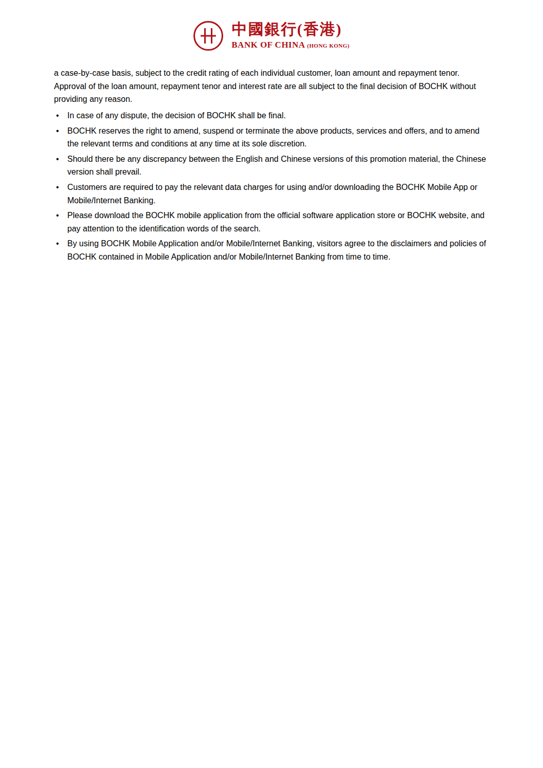中國銀行(香港)
BANK OF CHINA (HONG KONG)
a case-by-case basis, subject to the credit rating of each individual customer, loan amount and repayment tenor. Approval of the loan amount, repayment tenor and interest rate are all subject to the final decision of BOCHK without providing any reason.
In case of any dispute, the decision of BOCHK shall be final.
BOCHK reserves the right to amend, suspend or terminate the above products, services and offers, and to amend the relevant terms and conditions at any time at its sole discretion.
Should there be any discrepancy between the English and Chinese versions of this promotion material, the Chinese version shall prevail.
Customers are required to pay the relevant data charges for using and/or downloading the BOCHK Mobile App or Mobile/Internet Banking.
Please download the BOCHK mobile application from the official software application store or BOCHK website, and pay attention to the identification words of the search.
By using BOCHK Mobile Application and/or Mobile/Internet Banking, visitors agree to the disclaimers and policies of BOCHK contained in Mobile Application and/or Mobile/Internet Banking from time to time.